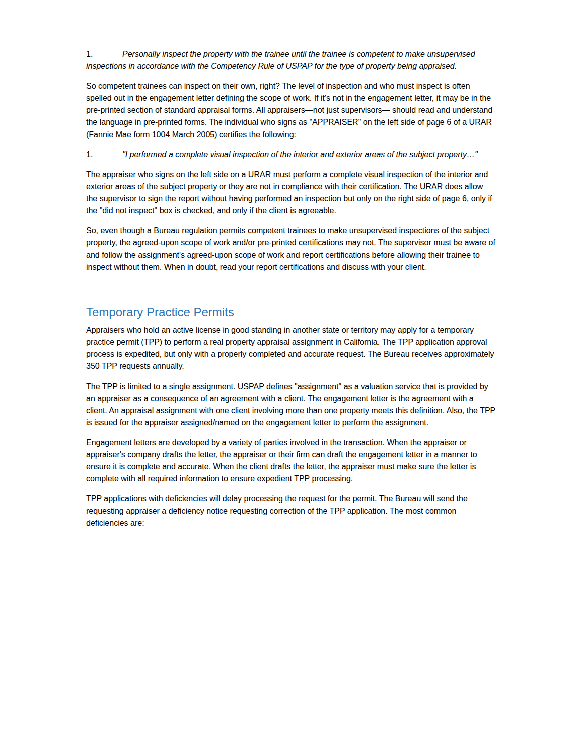1. Personally inspect the property with the trainee until the trainee is competent to make unsupervised inspections in accordance with the Competency Rule of USPAP for the type of property being appraised.
So competent trainees can inspect on their own, right? The level of inspection and who must inspect is often spelled out in the engagement letter defining the scope of work. If it's not in the engagement letter, it may be in the pre-printed section of standard appraisal forms. All appraisers—not just supervisors— should read and understand the language in pre-printed forms. The individual who signs as "APPRAISER" on the left side of page 6 of a URAR (Fannie Mae form 1004 March 2005) certifies the following:
1."I performed a complete visual inspection of the interior and exterior areas of the subject property…"
The appraiser who signs on the left side on a URAR must perform a complete visual inspection of the interior and exterior areas of the subject property or they are not in compliance with their certification. The URAR does allow the supervisor to sign the report without having performed an inspection but only on the right side of page 6, only if the "did not inspect" box is checked, and only if the client is agreeable.
So, even though a Bureau regulation permits competent trainees to make unsupervised inspections of the subject property, the agreed-upon scope of work and/or pre-printed certifications may not. The supervisor must be aware of and follow the assignment's agreed-upon scope of work and report certifications before allowing their trainee to inspect without them. When in doubt, read your report certifications and discuss with your client.
Temporary Practice Permits
Appraisers who hold an active license in good standing in another state or territory may apply for a temporary practice permit (TPP) to perform a real property appraisal assignment in California. The TPP application approval process is expedited, but only with a properly completed and accurate request. The Bureau receives approximately 350 TPP requests annually.
The TPP is limited to a single assignment. USPAP defines "assignment" as a valuation service that is provided by an appraiser as a consequence of an agreement with a client. The engagement letter is the agreement with a client. An appraisal assignment with one client involving more than one property meets this definition. Also, the TPP is issued for the appraiser assigned/named on the engagement letter to perform the assignment.
Engagement letters are developed by a variety of parties involved in the transaction. When the appraiser or appraiser's company drafts the letter, the appraiser or their firm can draft the engagement letter in a manner to ensure it is complete and accurate. When the client drafts the letter, the appraiser must make sure the letter is complete with all required information to ensure expedient TPP processing.
TPP applications with deficiencies will delay processing the request for the permit. The Bureau will send the requesting appraiser a deficiency notice requesting correction of the TPP application. The most common deficiencies are: